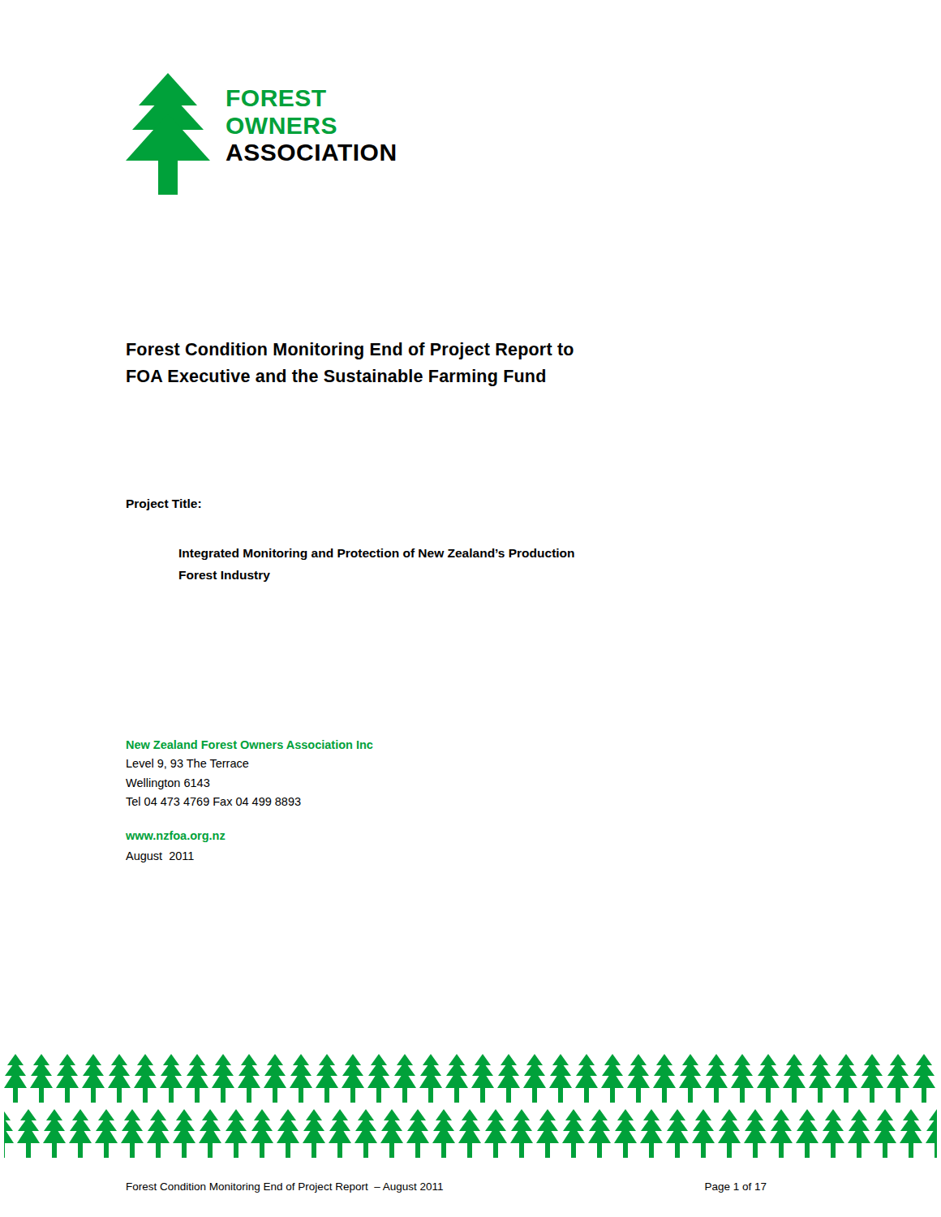FOREST
OWNERS
ASSOCIATION
Forest Condition Monitoring End of Project Report to
FOA Executive and the Sustainable Farming Fund
Project Title:
Integrated Monitoring and Protection of New Zealand’s Production
Forest Industry
New Zealand Forest Owners Association Inc
Level 9, 93 The Terrace
Wellington 6143
Tel 04 473 4769 Fax 04 499 8893 www.nzfoa.org.nz August 2011
Forest Condition Monitoring End of Project Report – August 2011
Page 1 of 17